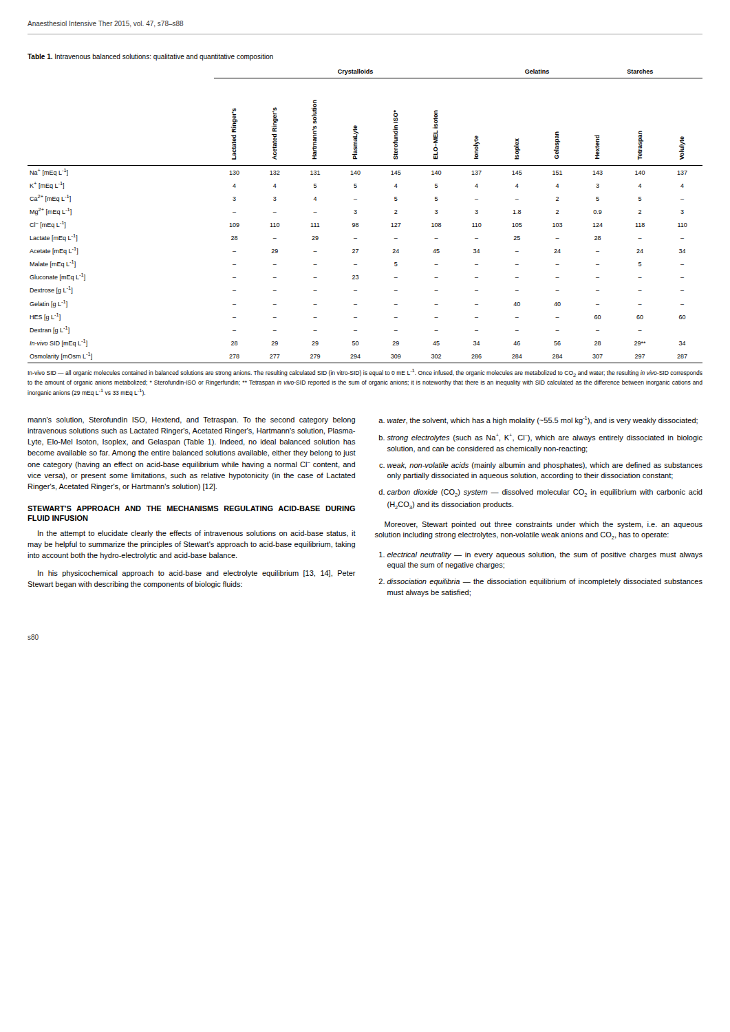Anaesthesiol Intensive Ther 2015, vol. 47, s78–s88
Table 1. Intravenous balanced solutions: qualitative and quantitative composition
| | Crystalloids | Gelatins | Starches |
| --- | --- | --- | --- |
| | Lactated Ringer's | Acetated Ringer's | Hartmann's solution | PlasmaLyte | Sterofundin ISO* | ELO–MEL isoton | Ionolyte | Isoplex | Gelaspan | Hextend | Tetraspan | Volulyte |
| Na + [mEq L -1 ] | 130 | 132 | 131 | 140 | 145 | 140 | 137 | 145 | 151 | 143 | 140 | 137 |
| K + [mEq L -1 ] | 4 | 4 | 5 | 5 | 4 | 5 | 4 | 4 | 4 | 3 | 4 | 4 |
| Ca 2+ [mEq L -1 ] | 3 | 3 | 4 | – | 5 | 5 | – | – | 2 | 5 | 5 | – |
| Mg 2+ [mEq L -1 ] | – | – | – | 3 | 2 | 3 | 3 | 1.8 | 2 | 0.9 | 2 | 3 |
| Cl – [mEq L -1 ] | 109 | 110 | 111 | 98 | 127 | 108 | 110 | 105 | 103 | 124 | 118 | 110 |
| Lactate [mEq L -1 ] | 28 | – | 29 | – | – | – | – | 25 | – | 28 | – | – |
| Acetate [mEq L -1 ] | – | 29 | – | 27 | 24 | 45 | 34 | – | 24 | – | 24 | 34 |
| Malate [mEq L -1 ] | – | – | – | – | 5 | – | – | – | – | – | 5 | – |
| Gluconate [mEq L -1 ] | – | – | – | 23 | – | – | – | – | – | – | – | – |
| Dextrose [g L -1 ] | – | – | – | – | – | – | – | – | – | – | – | – |
| Gelatin [g L -1 ] | – | – | – | – | – | – | – | 40 | 40 | – | – | – |
| HES [g L -1 ] | – | – | – | – | – | – | – | – | – | 60 | 60 | 60 |
| Dextran [g L -1 ] | – | – | – | – | – | – | – | – | – | – | – | |
| In-vivo SID [mEq L -1 ] | 28 | 29 | 29 | 50 | 29 | 45 | 34 | 46 | 56 | 28 | 29** | 34 |
| Osmolarity [mOsm L -1 ] | 278 | 277 | 279 | 294 | 309 | 302 | 286 | 284 | 284 | 307 | 297 | 287 |
In-vivo SID — all organic molecules contained in balanced solutions are strong anions. The resulting calculated SID (in vitro-SID) is equal to 0 mE L-1. Once infused, the organic molecules are metabolized to CO2 and water; the resulting in vivo-SID corresponds to the amount of organic anions metabolized; * Sterofundin-ISO or Ringerfundin; ** Tetraspan in vivo-SID reported is the sum of organic anions; it is noteworthy that there is an inequality with SID calculated as the difference between inorganic cations and inorganic anions (29 mEq L-1 vs 33 mEq L-1).
mann's solution, Sterofundin ISO, Hextend, and Tetraspan. To the second category belong intravenous solutions such as Lactated Ringer's, Acetated Ringer's, Hartmann's solution, Plasma-Lyte, Elo-Mel Isoton, Isoplex, and Gelaspan (Table 1). Indeed, no ideal balanced solution has become available so far. Among the entire balanced solutions available, either they belong to just one category (having an effect on acid-base equilibrium while having a normal Cl– content, and vice versa), or present some limitations, such as relative hypotonicity (in the case of Lactated Ringer's, Acetated Ringer's, or Hartmann's solution) [12].
Stewart's approach and the mechanisms regulating acid-base during fluid infusion
In the attempt to elucidate clearly the effects of intravenous solutions on acid-base status, it may be helpful to summarize the principles of Stewart's approach to acid-base equilibrium, taking into account both the hydro-electrolytic and acid-base balance.
In his physicochemical approach to acid-base and electrolyte equilibrium [13, 14], Peter Stewart began with describing the components of biologic fluids:
water, the solvent, which has a high molality (~55.5 mol kg-1), and is very weakly dissociated;
strong electrolytes (such as Na+, K+, Cl–), which are always entirely dissociated in biologic solution, and can be considered as chemically non-reacting;
weak, non-volatile acids (mainly albumin and phosphates), which are defined as substances only partially dissociated in aqueous solution, according to their dissociation constant;
carbon dioxide (CO2) system — dissolved molecular CO2 in equilibrium with carbonic acid (H2CO3) and its dissociation products.
Moreover, Stewart pointed out three constraints under which the system, i.e. an aqueous solution including strong electrolytes, non-volatile weak anions and CO2, has to operate:
electrical neutrality — in every aqueous solution, the sum of positive charges must always equal the sum of negative charges;
dissociation equilibria — the dissociation equilibrium of incompletely dissociated substances must always be satisfied;
s80